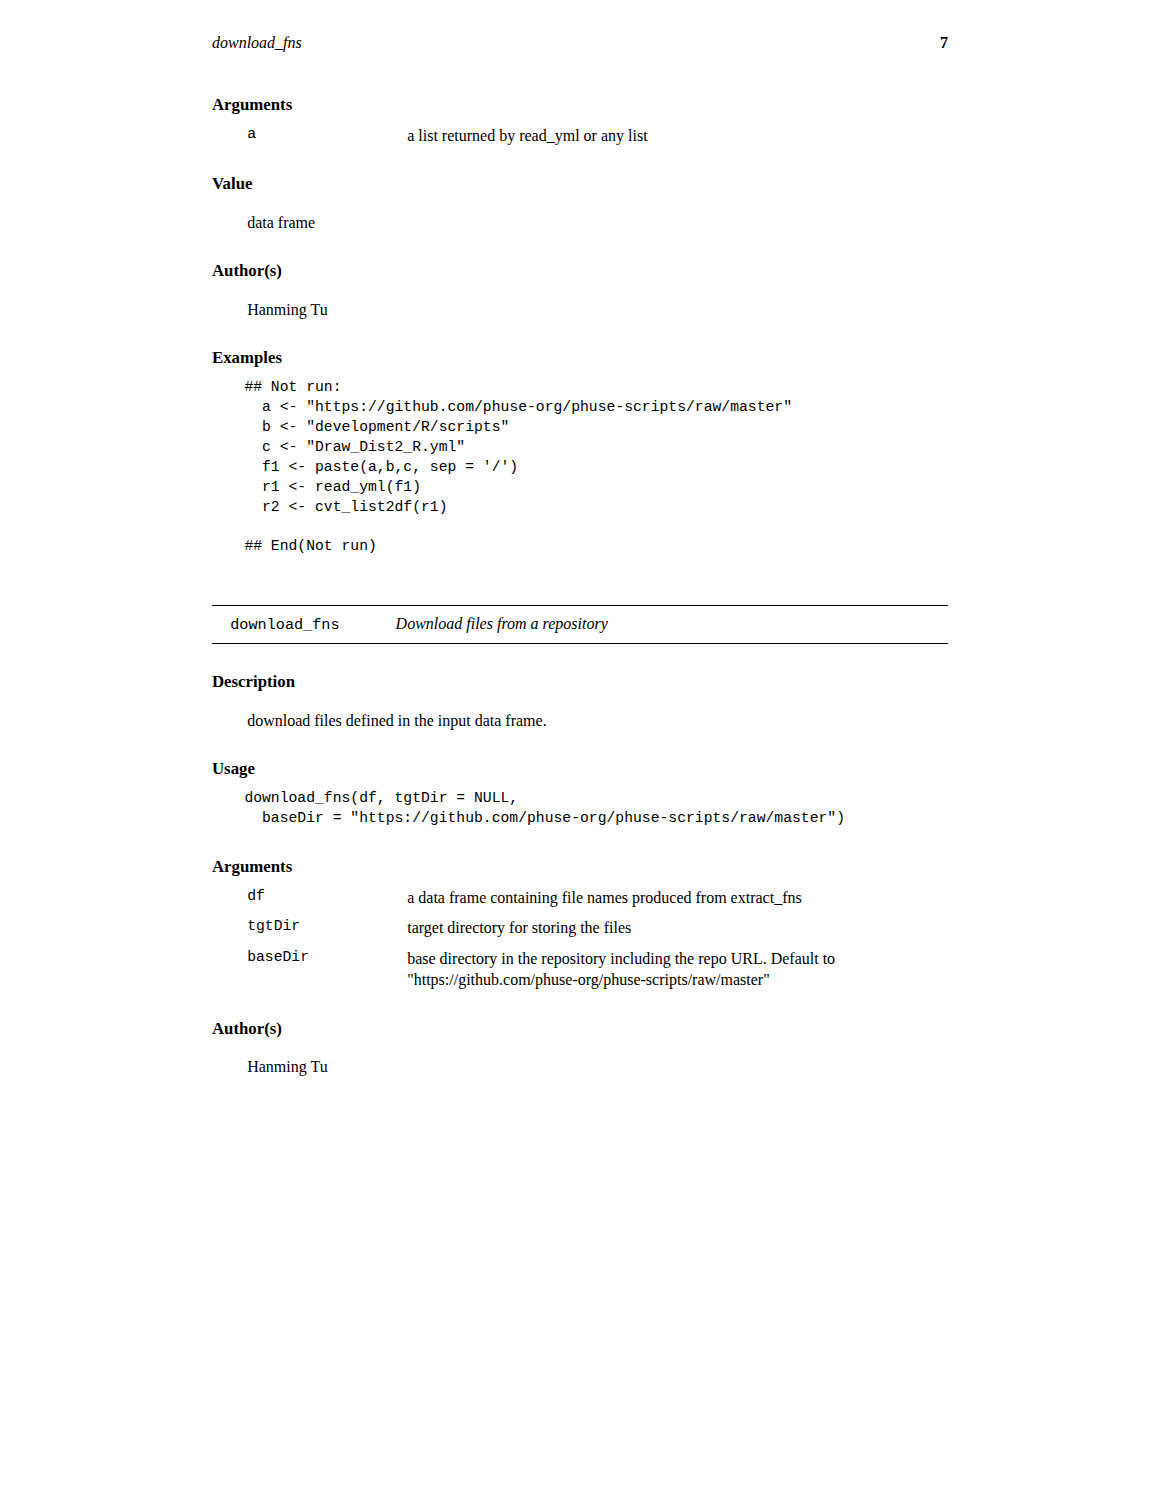download_fns 7
Arguments
a
a list returned by read_yml or any list
Value
data frame
Author(s)
Hanming Tu
Examples
## Not run: 
  a <- "https://github.com/phuse-org/phuse-scripts/raw/master"
  b <- "development/R/scripts"
  c <- "Draw_Dist2_R.yml"
  f1 <- paste(a,b,c, sep = '/')
  r1 <- read_yml(f1)
  r2 <- cvt_list2df(r1)

## End(Not run)
download_fns Download files from a repository
Description
download files defined in the input data frame.
Usage
download_fns(df, tgtDir = NULL,
  baseDir = "https://github.com/phuse-org/phuse-scripts/raw/master")
Arguments
df
a data frame containing file names produced from extract_fns
tgtDir
target directory for storing the files
baseDir
base directory in the repository including the repo URL. Default to "https://github.com/phuse-org/phuse-scripts/raw/master"
Author(s)
Hanming Tu